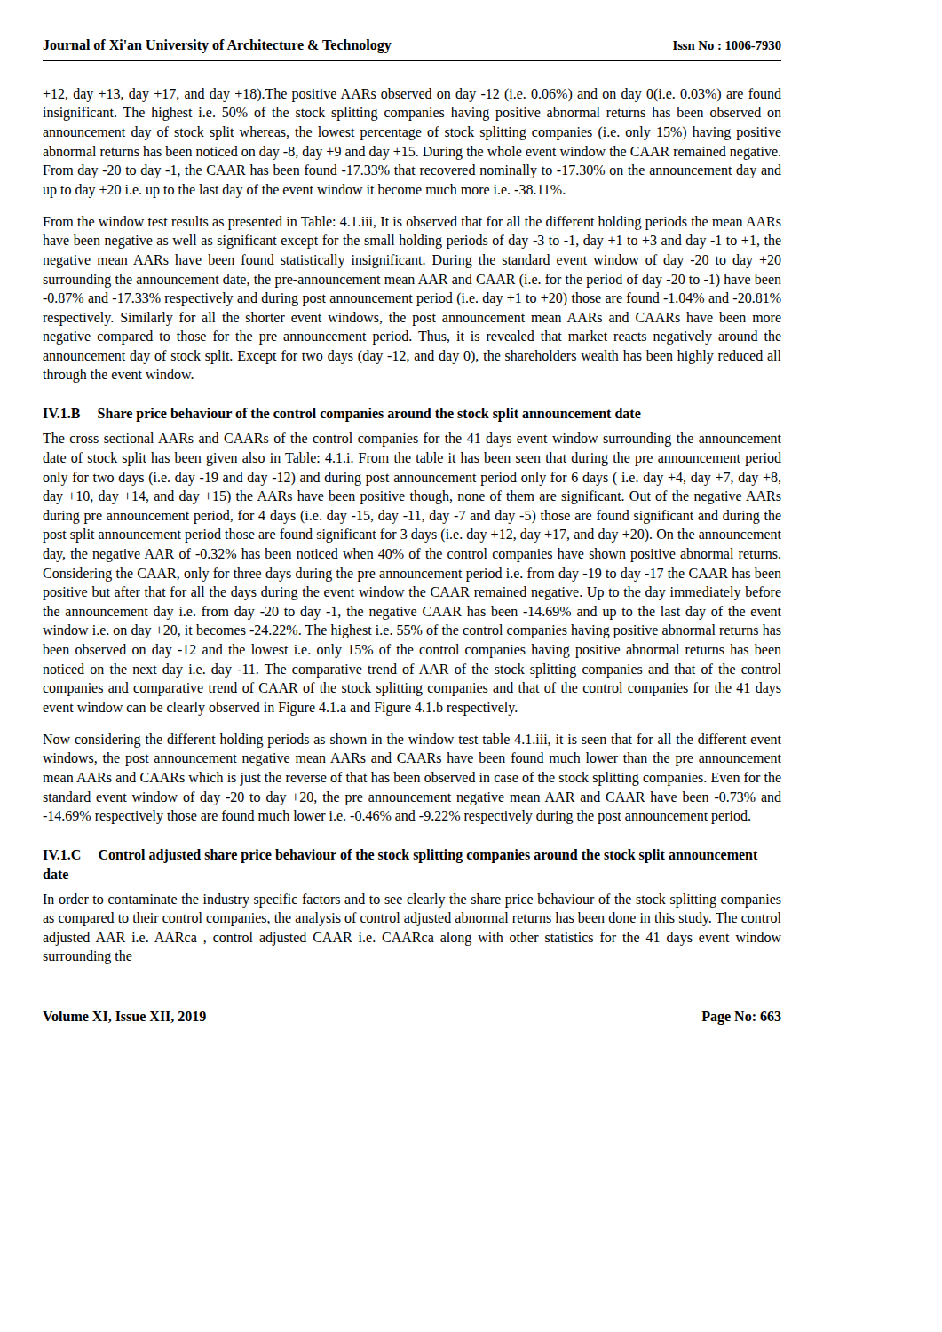Journal of Xi'an University of Architecture & Technology Issn No : 1006-7930
+12, day +13, day +17, and day +18).The positive AARs observed on day -12 (i.e. 0.06%) and on day 0(i.e. 0.03%) are found insignificant. The highest i.e. 50% of the stock splitting companies having positive abnormal returns has been observed on announcement day of stock split whereas, the lowest percentage of stock splitting companies (i.e. only 15%) having positive abnormal returns has been noticed on day -8, day +9 and day +15. During the whole event window the CAAR remained negative. From day -20 to day -1, the CAAR has been found -17.33% that recovered nominally to -17.30% on the announcement day and up to day +20 i.e. up to the last day of the event window it become much more i.e. -38.11%.
From the window test results as presented in Table: 4.1.iii, It is observed that for all the different holding periods the mean AARs have been negative as well as significant except for the small holding periods of day -3 to -1, day +1 to +3 and day -1 to +1, the negative mean AARs have been found statistically insignificant. During the standard event window of day -20 to day +20 surrounding the announcement date, the pre-announcement mean AAR and CAAR (i.e. for the period of day -20 to -1) have been -0.87% and -17.33% respectively and during post announcement period (i.e. day +1 to +20) those are found -1.04% and -20.81% respectively. Similarly for all the shorter event windows, the post announcement mean AARs and CAARs have been more negative compared to those for the pre announcement period. Thus, it is revealed that market reacts negatively around the announcement day of stock split. Except for two days (day -12, and day 0), the shareholders wealth has been highly reduced all through the event window.
IV.1.BShare price behaviour of the control companies around the stock split announcement date
The cross sectional AARs and CAARs of the control companies for the 41 days event window surrounding the announcement date of stock split has been given also in Table: 4.1.i. From the table it has been seen that during the pre announcement period only for two days (i.e. day -19 and day -12) and during post announcement period only for 6 days ( i.e. day +4, day +7, day +8, day +10, day +14, and day +15) the AARs have been positive though, none of them are significant. Out of the negative AARs during pre announcement period, for 4 days (i.e. day -15, day -11, day -7 and day -5) those are found significant and during the post split announcement period those are found significant for 3 days (i.e. day +12, day +17, and day +20). On the announcement day, the negative AAR of -0.32% has been noticed when 40% of the control companies have shown positive abnormal returns. Considering the CAAR, only for three days during the pre announcement period i.e. from day -19 to day -17 the CAAR has been positive but after that for all the days during the event window the CAAR remained negative. Up to the day immediately before the announcement day i.e. from day -20 to day -1, the negative CAAR has been -14.69% and up to the last day of the event window i.e. on day +20, it becomes -24.22%. The highest i.e. 55% of the control companies having positive abnormal returns has been observed on day -12 and the lowest i.e. only 15% of the control companies having positive abnormal returns has been noticed on the next day i.e. day -11. The comparative trend of AAR of the stock splitting companies and that of the control companies and comparative trend of CAAR of the stock splitting companies and that of the control companies for the 41 days event window can be clearly observed in Figure 4.1.a and Figure 4.1.b respectively.
Now considering the different holding periods as shown in the window test table 4.1.iii, it is seen that for all the different event windows, the post announcement negative mean AARs and CAARs have been found much lower than the pre announcement mean AARs and CAARs which is just the reverse of that has been observed in case of the stock splitting companies. Even for the standard event window of day -20 to day +20, the pre announcement negative mean AAR and CAAR have been -0.73% and -14.69% respectively those are found much lower i.e. -0.46% and -9.22% respectively during the post announcement period.
IV.1.CControl adjusted share price behaviour of the stock splitting companies around the stock split announcement date
In order to contaminate the industry specific factors and to see clearly the share price behaviour of the stock splitting companies as compared to their control companies, the analysis of control adjusted abnormal returns has been done in this study. The control adjusted AAR i.e. AARca , control adjusted CAAR i.e. CAARca along with other statistics for the 41 days event window surrounding the
Volume XI, Issue XII, 2019 Page No: 663